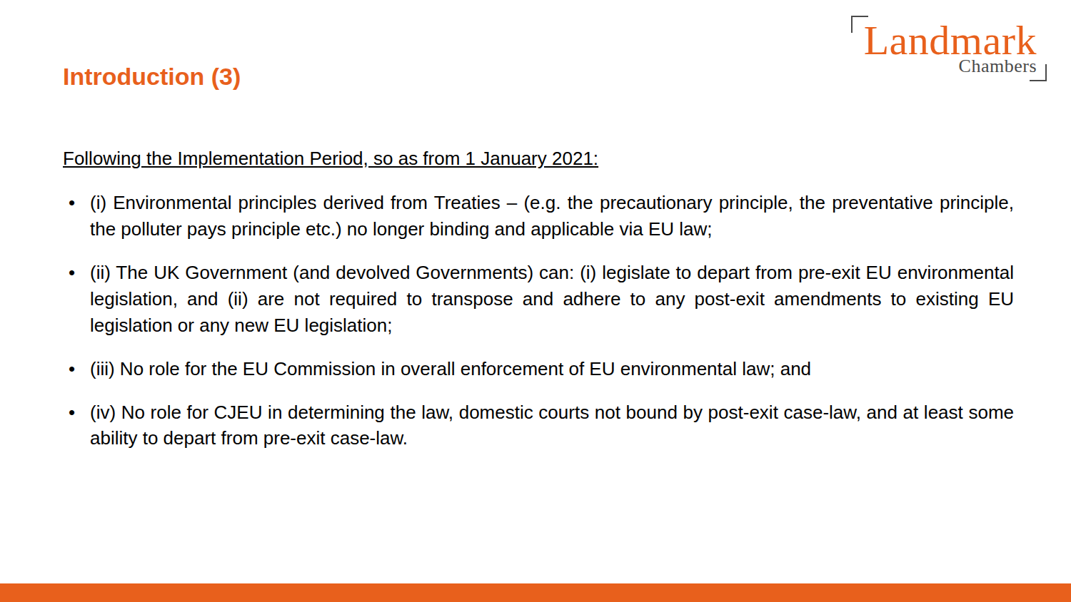Landmark
Chambers
Introduction (3)
Following the Implementation Period, so as from 1 January 2021:
(i) Environmental principles derived from Treaties – (e.g. the precautionary principle, the preventative principle, the polluter pays principle etc.) no longer binding and applicable via EU law;
(ii) The UK Government (and devolved Governments) can: (i) legislate to depart from pre-exit EU environmental legislation, and (ii) are not required to transpose and adhere to any post-exit amendments to existing EU legislation or any new EU legislation;
(iii) No role for the EU Commission in overall enforcement of EU environmental law; and
(iv) No role for CJEU in determining the law, domestic courts not bound by post-exit case-law, and at least some ability to depart from pre-exit case-law.